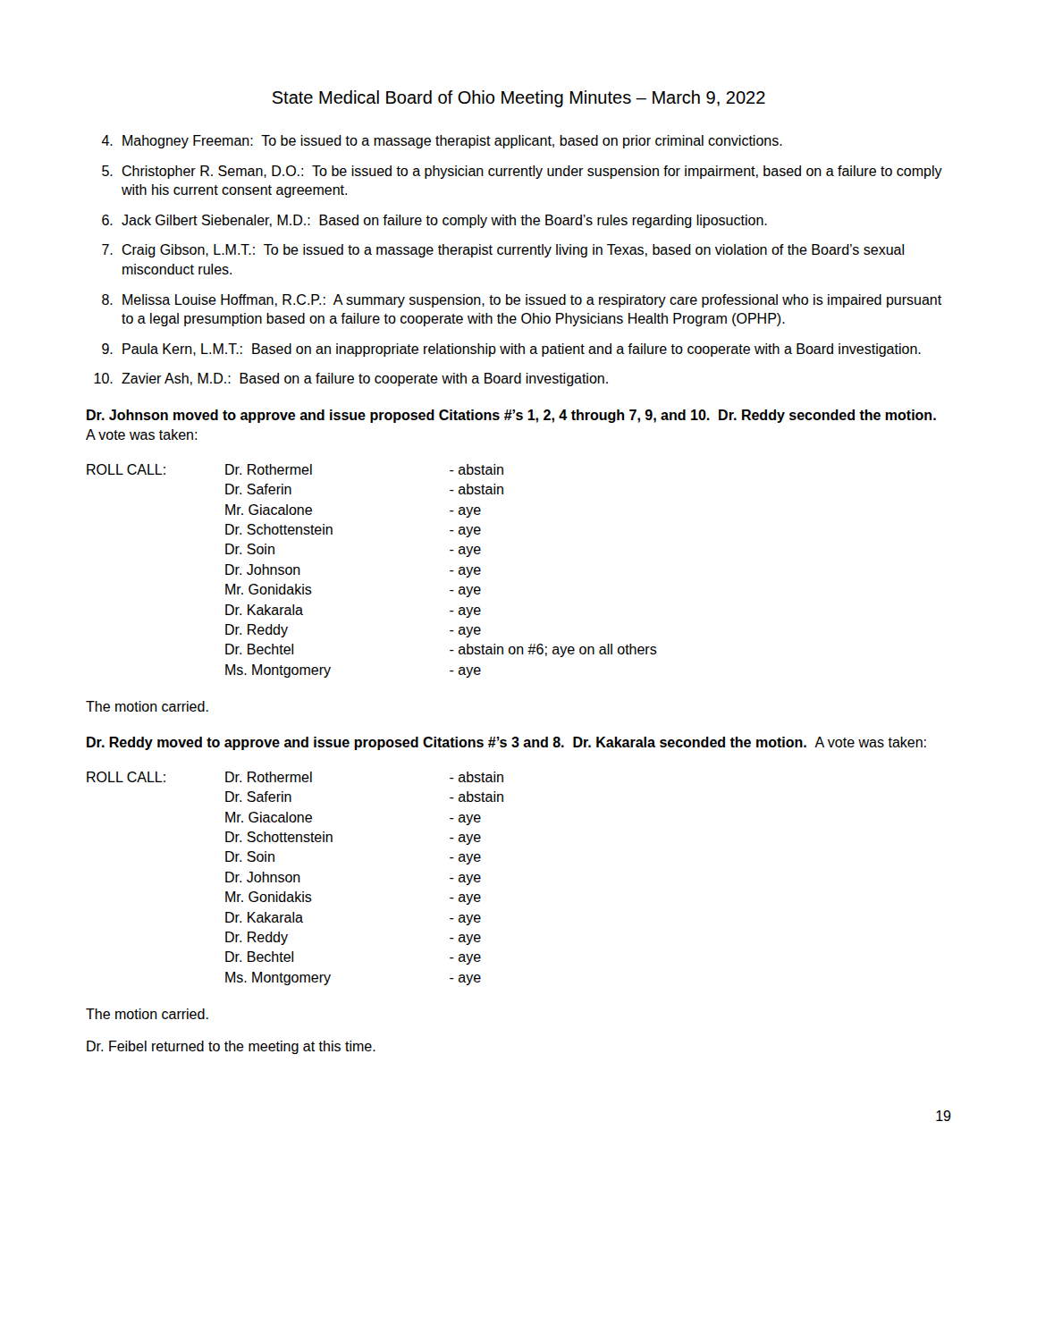State Medical Board of Ohio Meeting Minutes – March 9, 2022
Mahogney Freeman: To be issued to a massage therapist applicant, based on prior criminal convictions.
Christopher R. Seman, D.O.: To be issued to a physician currently under suspension for impairment, based on a failure to comply with his current consent agreement.
Jack Gilbert Siebenaler, M.D.: Based on failure to comply with the Board’s rules regarding liposuction.
Craig Gibson, L.M.T.: To be issued to a massage therapist currently living in Texas, based on violation of the Board’s sexual misconduct rules.
Melissa Louise Hoffman, R.C.P.: A summary suspension, to be issued to a respiratory care professional who is impaired pursuant to a legal presumption based on a failure to cooperate with the Ohio Physicians Health Program (OPHP).
Paula Kern, L.M.T.: Based on an inappropriate relationship with a patient and a failure to cooperate with a Board investigation.
Zavier Ash, M.D.: Based on a failure to cooperate with a Board investigation.
Dr. Johnson moved to approve and issue proposed Citations #’s 1, 2, 4 through 7, 9, and 10. Dr. Reddy seconded the motion. A vote was taken:
| ROLL CALL: | Dr. Rothermel | - abstain |
| | Dr. Saferin | - abstain |
| | Mr. Giacalone | - aye |
| | Dr. Schottenstein | - aye |
| | Dr. Soin | - aye |
| | Dr. Johnson | - aye |
| | Mr. Gonidakis | - aye |
| | Dr. Kakarala | - aye |
| | Dr. Reddy | - aye |
| | Dr. Bechtel | - abstain on #6; aye on all others |
| | Ms. Montgomery | - aye |
The motion carried.
Dr. Reddy moved to approve and issue proposed Citations #’s 3 and 8. Dr. Kakarala seconded the motion. A vote was taken:
| ROLL CALL: | Dr. Rothermel | - abstain |
| | Dr. Saferin | - abstain |
| | Mr. Giacalone | - aye |
| | Dr. Schottenstein | - aye |
| | Dr. Soin | - aye |
| | Dr. Johnson | - aye |
| | Mr. Gonidakis | - aye |
| | Dr. Kakarala | - aye |
| | Dr. Reddy | - aye |
| | Dr. Bechtel | - aye |
| | Ms. Montgomery | - aye |
The motion carried.
Dr. Feibel returned to the meeting at this time.
19